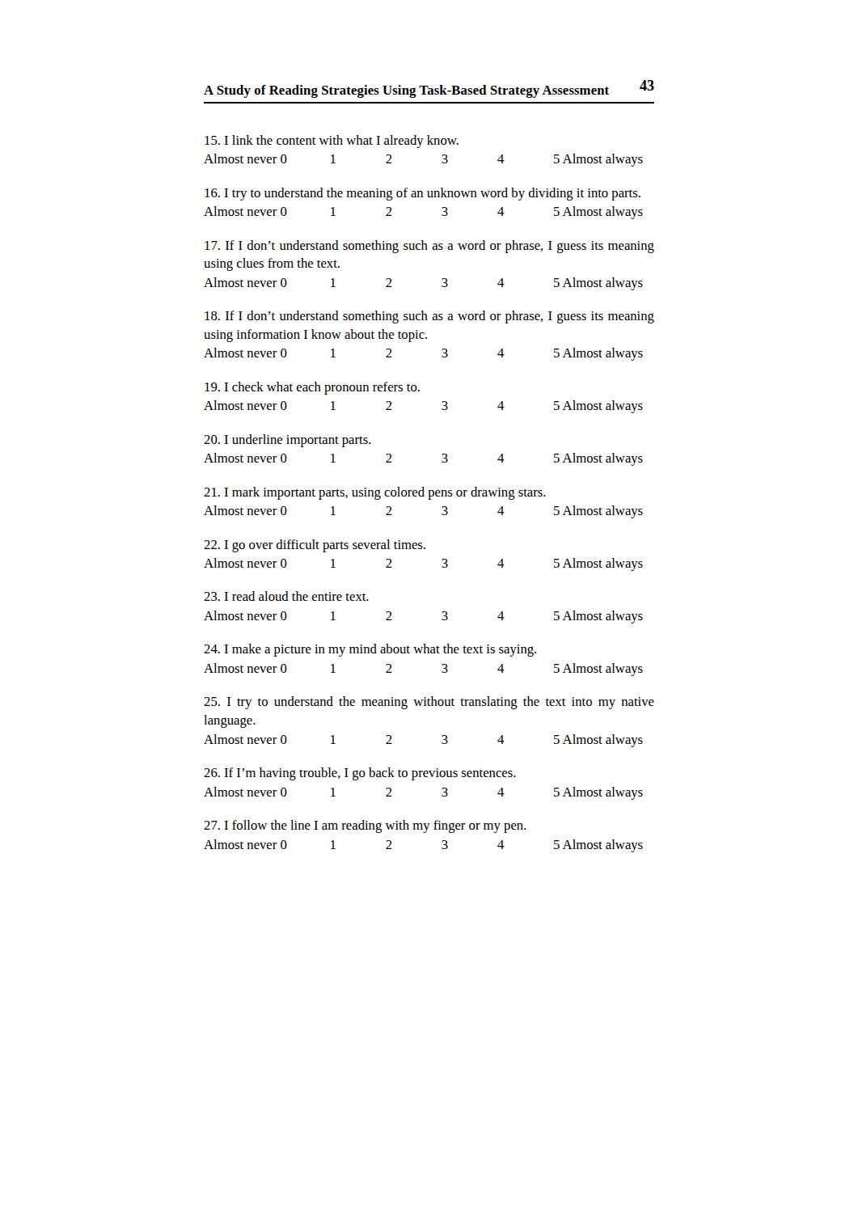A Study of Reading Strategies Using Task-Based Strategy Assessment 43
15. I link the content with what I already know.
Almost never 0 1 2 3 4 5 Almost always
16. I try to understand the meaning of an unknown word by dividing it into parts.
Almost never 0 1 2 3 4 5 Almost always
17. If I don’t understand something such as a word or phrase, I guess its meaning using clues from the text.
Almost never 0 1 2 3 4 5 Almost always
18. If I don’t understand something such as a word or phrase, I guess its meaning using information I know about the topic.
Almost never 0 1 2 3 4 5 Almost always
19. I check what each pronoun refers to.
Almost never 0 1 2 3 4 5 Almost always
20. I underline important parts.
Almost never 0 1 2 3 4 5 Almost always
21. I mark important parts, using colored pens or drawing stars.
Almost never 0 1 2 3 4 5 Almost always
22. I go over difficult parts several times.
Almost never 0 1 2 3 4 5 Almost always
23. I read aloud the entire text.
Almost never 0 1 2 3 4 5 Almost always
24. I make a picture in my mind about what the text is saying.
Almost never 0 1 2 3 4 5 Almost always
25. I try to understand the meaning without translating the text into my native language.
Almost never 0 1 2 3 4 5 Almost always
26. If I’m having trouble, I go back to previous sentences.
Almost never 0 1 2 3 4 5 Almost always
27. I follow the line I am reading with my finger or my pen.
Almost never 0 1 2 3 4 5 Almost always